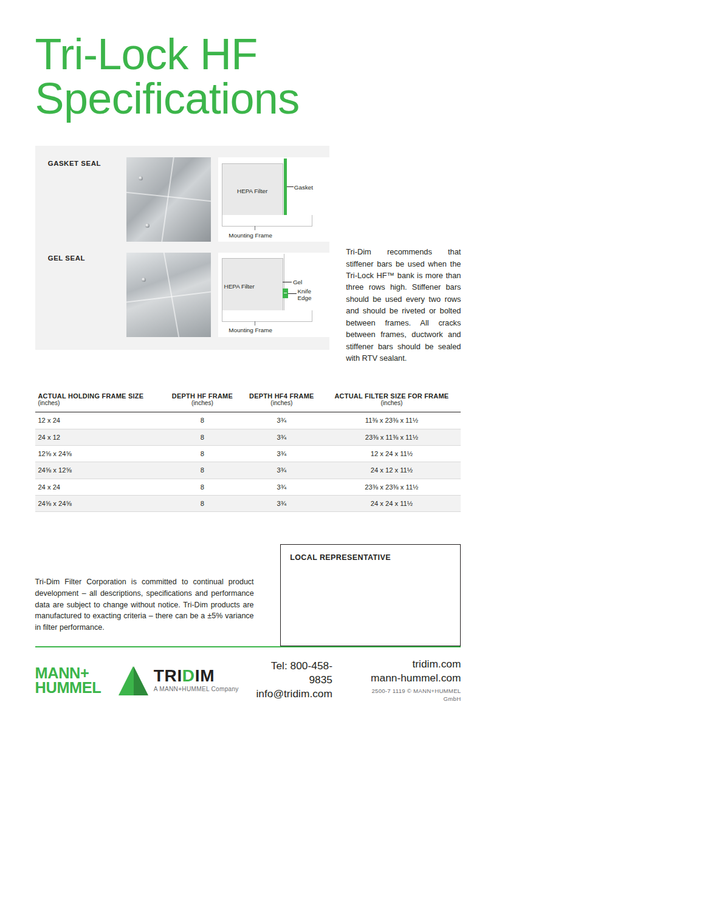Tri-Lock HF
Specifications
GASKET SEAL
HEPA Filter
Gasket
Mounting Frame
GEL SEAL
HEPA Filter
Gel
Knife
Edge
Mounting Frame
Tri-Dim recommends that stiffener bars be used when the Tri-Lock HF™ bank is more than three rows high. Stiffener bars should be used every two rows and should be riveted or bolted between frames. All cracks between frames, ductwork and stiffener bars should be sealed with RTV sealant.
| ACTUAL HOLDING FRAME SIZE (inches) | DEPTH HF FRAME (inches) | DEPTH HF4 FRAME (inches) | ACTUAL FILTER SIZE FOR FRAME (inches) |
| --- | --- | --- | --- |
| 12 x 24 | 8 | 3¾ | 11⅜ x 23⅜ x 11½ |
| 24 x 12 | 8 | 3¾ | 23⅜ x 11⅜ x 11½ |
| 12⅝ x 24⅝ | 8 | 3¾ | 12 x 24 x 11½ |
| 24⅝ x 12⅝ | 8 | 3¾ | 24 x 12 x 11½ |
| 24 x 24 | 8 | 3¾ | 23⅜ x 23⅜ x 11½ |
| 24⅝ x 24⅝ | 8 | 3¾ | 24 x 24 x 11½ |
Tri-Dim Filter Corporation is committed to continual product development – all descriptions, specifications and performance data are subject to change without notice. Tri-Dim products are manufactured to exacting criteria – there can be a ±5% variance in filter performance.
LOCAL REPRESENTATIVE
MANN+
HUMMEL
TRIDIM
A MANN+HUMMEL Company
Tel: 800-458-9835
info@tridim.com
tridim.com
mann-hummel.com
2500-7 1119 © MANN+HUMMEL GmbH